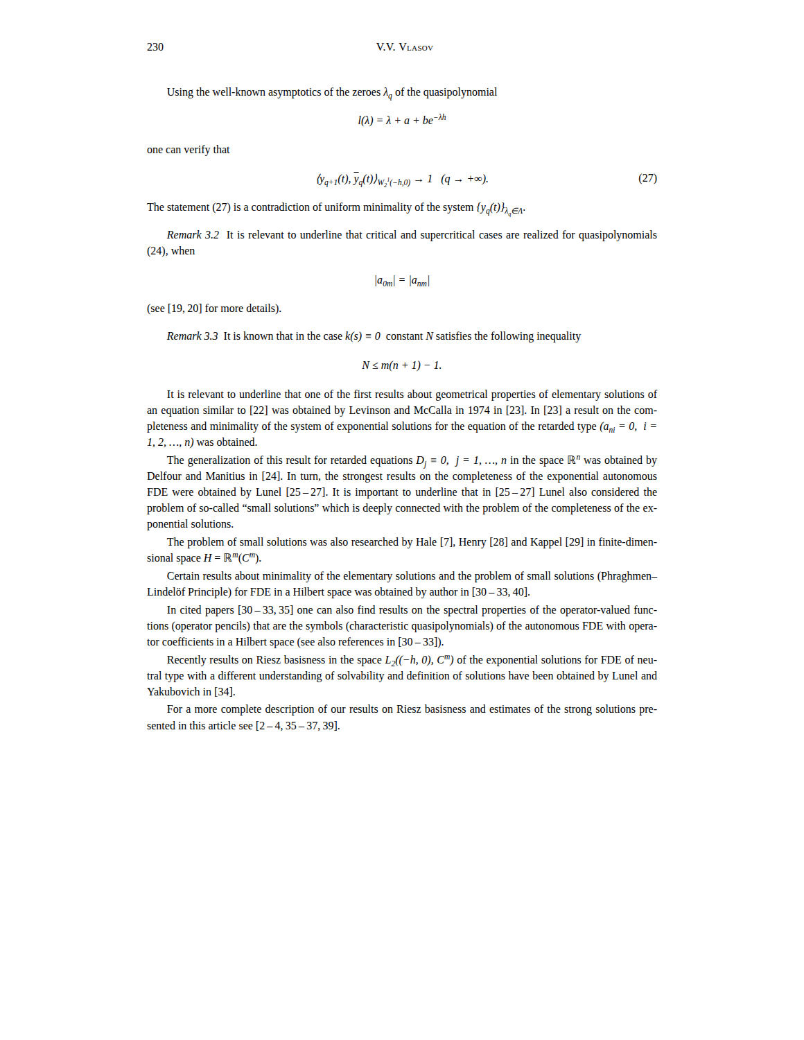230 V.V. Vlasov
Using the well-known asymptotics of the zeroes λq of the quasipolynomial
l(λ) = λ + a + be−λh
one can verify that
⟨yq+1(t), yq(t)⟩W21(−h,0) → 1 (q → +∞). (27)
The statement (27) is a contradiction of uniform minimality of the system {yq(t)}λq∈Λ.
Remark 3.2 It is relevant to underline that critical and supercritical cases are realized for quasipolynomials (24), when
|a0m| = |anm|
(see [19, 20] for more details).
Remark 3.3 It is known that in the case k(s) ≡ 0 constant N satisfies the following inequality
N ≤ m(n + 1) − 1.
It is relevant to underline that one of the first results about geometrical properties of elementary solutions of an equation similar to [22] was obtained by Levinson and McCalla in 1974 in [23]. In [23] a result on the completeness and minimality of the system of exponential solutions for the equation of the retarded type (ani = 0, i = 1, 2, …, n) was obtained.
The generalization of this result for retarded equations Dj ≡ 0, j = 1, …, n in the space ℝn was obtained by Delfour and Manitius in [24]. In turn, the strongest results on the completeness of the exponential autonomous FDE were obtained by Lunel [25 – 27]. It is important to underline that in [25 – 27] Lunel also considered the problem of so-called “small solutions” which is deeply connected with the problem of the completeness of the exponential solutions.
The problem of small solutions was also researched by Hale [7], Henry [28] and Kappel [29] in finite-dimensional space H = ℝm(Cm).
Certain results about minimality of the elementary solutions and the problem of small solutions (Phraghmen–Lindelöf Principle) for FDE in a Hilbert space was obtained by author in [30 – 33, 40].
In cited papers [30 – 33, 35] one can also find results on the spectral properties of the operator-valued functions (operator pencils) that are the symbols (characteristic quasipolynomials) of the autonomous FDE with operator coefficients in a Hilbert space (see also references in [30 – 33]).
Recently results on Riesz basisness in the space L2((−h, 0), Cm) of the exponential solutions for FDE of neutral type with a different understanding of solvability and definition of solutions have been obtained by Lunel and Yakubovich in [34].
For a more complete description of our results on Riesz basisness and estimates of the strong solutions presented in this article see [2 – 4, 35 – 37, 39].